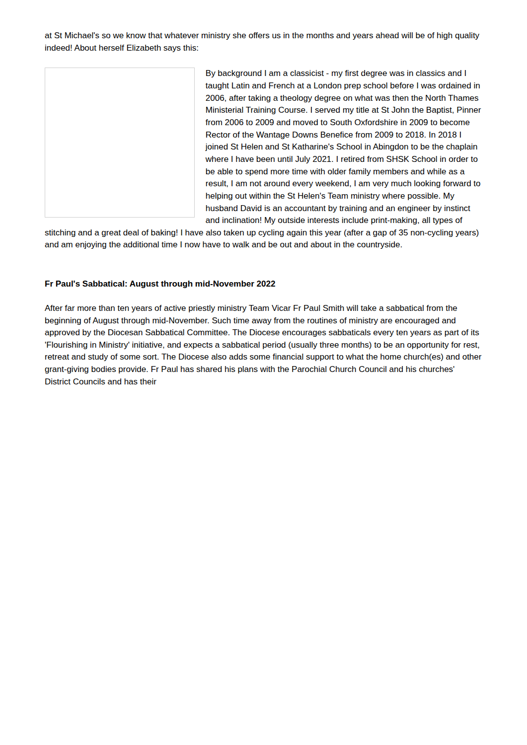at St Michael's so we know that whatever ministry she offers us in the months and years ahead will be of high quality indeed! About herself Elizabeth says this:
By background I am a classicist - my first degree was in classics and I taught Latin and French at a London prep school before I was ordained in 2006, after taking a theology degree on what was then the North Thames Ministerial Training Course. I served my title at St John the Baptist, Pinner from 2006 to 2009 and moved to South Oxfordshire in 2009 to become Rector of the Wantage Downs Benefice from 2009 to 2018. In 2018 I joined St Helen and St Katharine's School in Abingdon to be the chaplain where I have been until July 2021. I retired from SHSK School in order to be able to spend more time with older family members and while as a result, I am not around every weekend, I am very much looking forward to helping out within the St Helen's Team ministry where possible. My husband David is an accountant by training and an engineer by instinct and inclination! My outside interests include print-making, all types of stitching and a great deal of baking! I have also taken up cycling again this year (after a gap of 35 non-cycling years) and am enjoying the additional time I now have to walk and be out and about in the countryside.
Fr Paul's Sabbatical: August through mid-November 2022
After far more than ten years of active priestly ministry Team Vicar Fr Paul Smith will take a sabbatical from the beginning of August through mid-November. Such time away from the routines of ministry are encouraged and approved by the Diocesan Sabbatical Committee. The Diocese encourages sabbaticals every ten years as part of its 'Flourishing in Ministry' initiative, and expects a sabbatical period (usually three months) to be an opportunity for rest, retreat and study of some sort. The Diocese also adds some financial support to what the home church(es) and other grant-giving bodies provide. Fr Paul has shared his plans with the Parochial Church Council and his churches' District Councils and has their